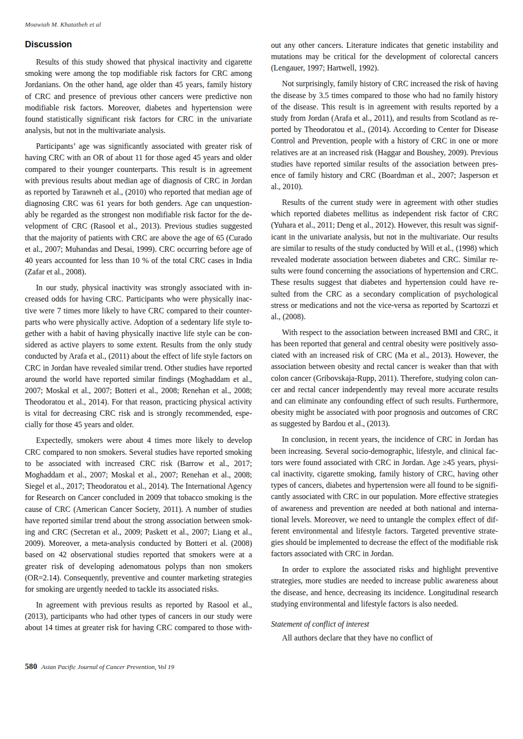Moawiah M. Khatatbeh et al
Discussion
Results of this study showed that physical inactivity and cigarette smoking were among the top modifiable risk factors for CRC among Jordanians. On the other hand, age older than 45 years, family history of CRC and presence of previous other cancers were predictive non modifiable risk factors. Moreover, diabetes and hypertension were found statistically significant risk factors for CRC in the univariate analysis, but not in the multivariate analysis.
Participants’ age was significantly associated with greater risk of having CRC with an OR of about 11 for those aged 45 years and older compared to their younger counterparts. This result is in agreement with previous results about median age of diagnosis of CRC in Jordan as reported by Tarawneh et al., (2010) who reported that median age of diagnosing CRC was 61 years for both genders. Age can unquestionably be regarded as the strongest non modifiable risk factor for the development of CRC (Rasool et al., 2013). Previous studies suggested that the majority of patients with CRC are above the age of 65 (Curado et al., 2007; Muhandas and Desai, 1999). CRC occurring before age of 40 years accounted for less than 10 % of the total CRC cases in India (Zafar et al., 2008).
In our study, physical inactivity was strongly associated with increased odds for having CRC. Participants who were physically inactive were 7 times more likely to have CRC compared to their counterparts who were physically active. Adoption of a sedentary life style together with a habit of having physically inactive life style can be considered as active players to some extent. Results from the only study conducted by Arafa et al., (2011) about the effect of life style factors on CRC in Jordan have revealed similar trend. Other studies have reported around the world have reported similar findings (Moghaddam et al., 2007; Moskal et al., 2007; Botteri et al., 2008; Renehan et al., 2008; Theodoratou et al., 2014). For that reason, practicing physical activity is vital for decreasing CRC risk and is strongly recommended, especially for those 45 years and older.
Expectedly, smokers were about 4 times more likely to develop CRC compared to non smokers. Several studies have reported smoking to be associated with increased CRC risk (Barrow et al., 2017; Moghaddam et al., 2007; Moskal et al., 2007; Renehan et al., 2008; Siegel et al., 2017; Theodoratou et al., 2014). The International Agency for Research on Cancer concluded in 2009 that tobacco smoking is the cause of CRC (American Cancer Society, 2011). A number of studies have reported similar trend about the strong association between smoking and CRC (Secretan et al., 2009; Paskett et al., 2007; Liang et al., 2009). Moreover, a meta-analysis conducted by Botteri et al. (2008) based on 42 observational studies reported that smokers were at a greater risk of developing adenomatous polyps than non smokers (OR=2.14). Consequently, preventive and counter marketing strategies for smoking are urgently needed to tackle its associated risks.
In agreement with previous results as reported by Rasool et al., (2013), participants who had other types of cancers in our study were about 14 times at greater risk for having CRC compared to those without any other cancers. Literature indicates that genetic instability and mutations may be critical for the development of colorectal cancers (Lengauer, 1997; Hartwell, 1992).
Not surprisingly, family history of CRC increased the risk of having the disease by 3.5 times compared to those who had no family history of the disease. This result is in agreement with results reported by a study from Jordan (Arafa et al., 2011), and results from Scotland as reported by Theodoratou et al., (2014). According to Center for Disease Control and Prevention, people with a history of CRC in one or more relatives are at an increased risk (Haggar and Boushey, 2009). Previous studies have reported similar results of the association between presence of family history and CRC (Boardman et al., 2007; Jasperson et al., 2010).
Results of the current study were in agreement with other studies which reported diabetes mellitus as independent risk factor of CRC (Yuhara et al., 2011; Deng et al., 2012). However, this result was significant in the univariate analysis, but not in the multivariate. Our results are similar to results of the study conducted by Will et al., (1998) which revealed moderate association between diabetes and CRC. Similar results were found concerning the associations of hypertension and CRC. These results suggest that diabetes and hypertension could have resulted from the CRC as a secondary complication of psychological stress or medications and not the vice-versa as reported by Scartozzi et al., (2008).
With respect to the association between increased BMI and CRC, it has been reported that general and central obesity were positively associated with an increased risk of CRC (Ma et al., 2013). However, the association between obesity and rectal cancer is weaker than that with colon cancer (Gribovskaja-Rupp, 2011). Therefore, studying colon cancer and rectal cancer independently may reveal more accurate results and can eliminate any confounding effect of such results. Furthermore, obesity might be associated with poor prognosis and outcomes of CRC as suggested by Bardou et al., (2013).
In conclusion, in recent years, the incidence of CRC in Jordan has been increasing. Several socio-demographic, lifestyle, and clinical factors were found associated with CRC in Jordan. Age ≥45 years, physical inactivity, cigarette smoking, family history of CRC, having other types of cancers, diabetes and hypertension were all found to be significantly associated with CRC in our population. More effective strategies of awareness and prevention are needed at both national and international levels. Moreover, we need to untangle the complex effect of different environmental and lifestyle factors. Targeted preventive strategies should be implemented to decrease the effect of the modifiable risk factors associated with CRC in Jordan.
In order to explore the associated risks and highlight preventive strategies, more studies are needed to increase public awareness about the disease, and hence, decreasing its incidence. Longitudinal research studying environmental and lifestyle factors is also needed.
Statement of conflict of interest
All authors declare that they have no conflict of
580 Asian Pacific Journal of Cancer Prevention, Vol 19